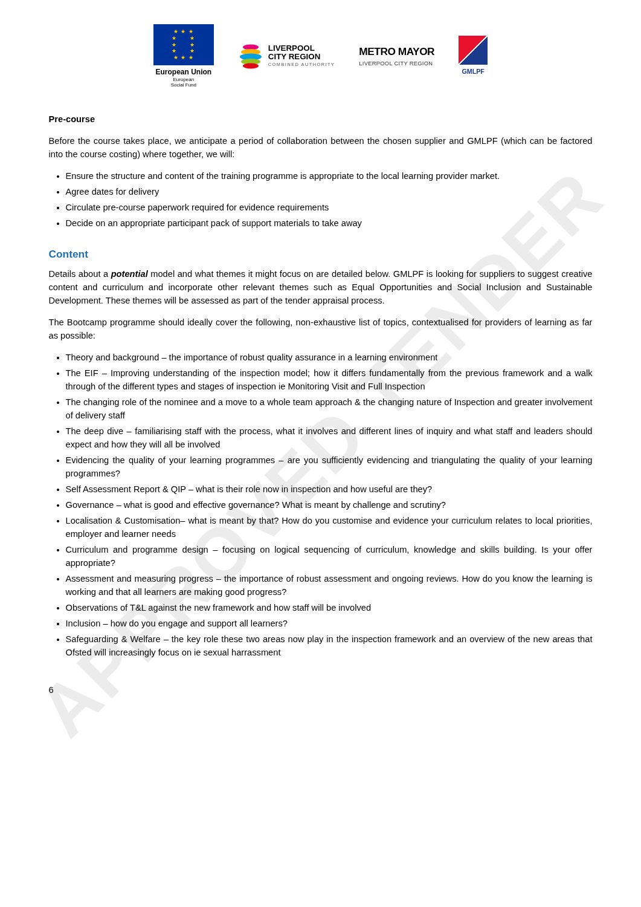APPROVED TENDER
★ ★ ★
★ ★
★ ★
★ ★
★ ★ ★
European Union
European
Social Fund
LIVERPOOL
CITY REGION
COMBINED AUTHORITY
METRO MAYOR
LIVERPOOL CITY REGION
GMLPF
Pre-course
Before the course takes place, we anticipate a period of collaboration between the chosen supplier and GMLPF (which can be factored into the course costing) where together, we will:
Ensure the structure and content of the training programme is appropriate to the local learning provider market.
Agree dates for delivery
Circulate pre-course paperwork required for evidence requirements
Decide on an appropriate participant pack of support materials to take away
Content
Details about a potential model and what themes it might focus on are detailed below. GMLPF is looking for suppliers to suggest creative content and curriculum and incorporate other relevant themes such as Equal Opportunities and Social Inclusion and Sustainable Development. These themes will be assessed as part of the tender appraisal process.
The Bootcamp programme should ideally cover the following, non-exhaustive list of topics, contextualised for providers of learning as far as possible:
Theory and background – the importance of robust quality assurance in a learning environment
The EIF – Improving understanding of the inspection model; how it differs fundamentally from the previous framework and a walk through of the different types and stages of inspection ie Monitoring Visit and Full Inspection
The changing role of the nominee and a move to a whole team approach & the changing nature of Inspection and greater involvement of delivery staff
The deep dive – familiarising staff with the process, what it involves and different lines of inquiry and what staff and leaders should expect and how they will all be involved
Evidencing the quality of your learning programmes – are you sufficiently evidencing and triangulating the quality of your learning programmes?
Self Assessment Report & QIP – what is their role now in inspection and how useful are they?
Governance – what is good and effective governance? What is meant by challenge and scrutiny?
Localisation & Customisation– what is meant by that? How do you customise and evidence your curriculum relates to local priorities, employer and learner needs
Curriculum and programme design – focusing on logical sequencing of curriculum, knowledge and skills building. Is your offer appropriate?
Assessment and measuring progress – the importance of robust assessment and ongoing reviews. How do you know the learning is working and that all learners are making good progress?
Observations of T&L against the new framework and how staff will be involved
Inclusion – how do you engage and support all learners?
Safeguarding & Welfare – the key role these two areas now play in the inspection framework and an overview of the new areas that Ofsted will increasingly focus on ie sexual harrassment
6